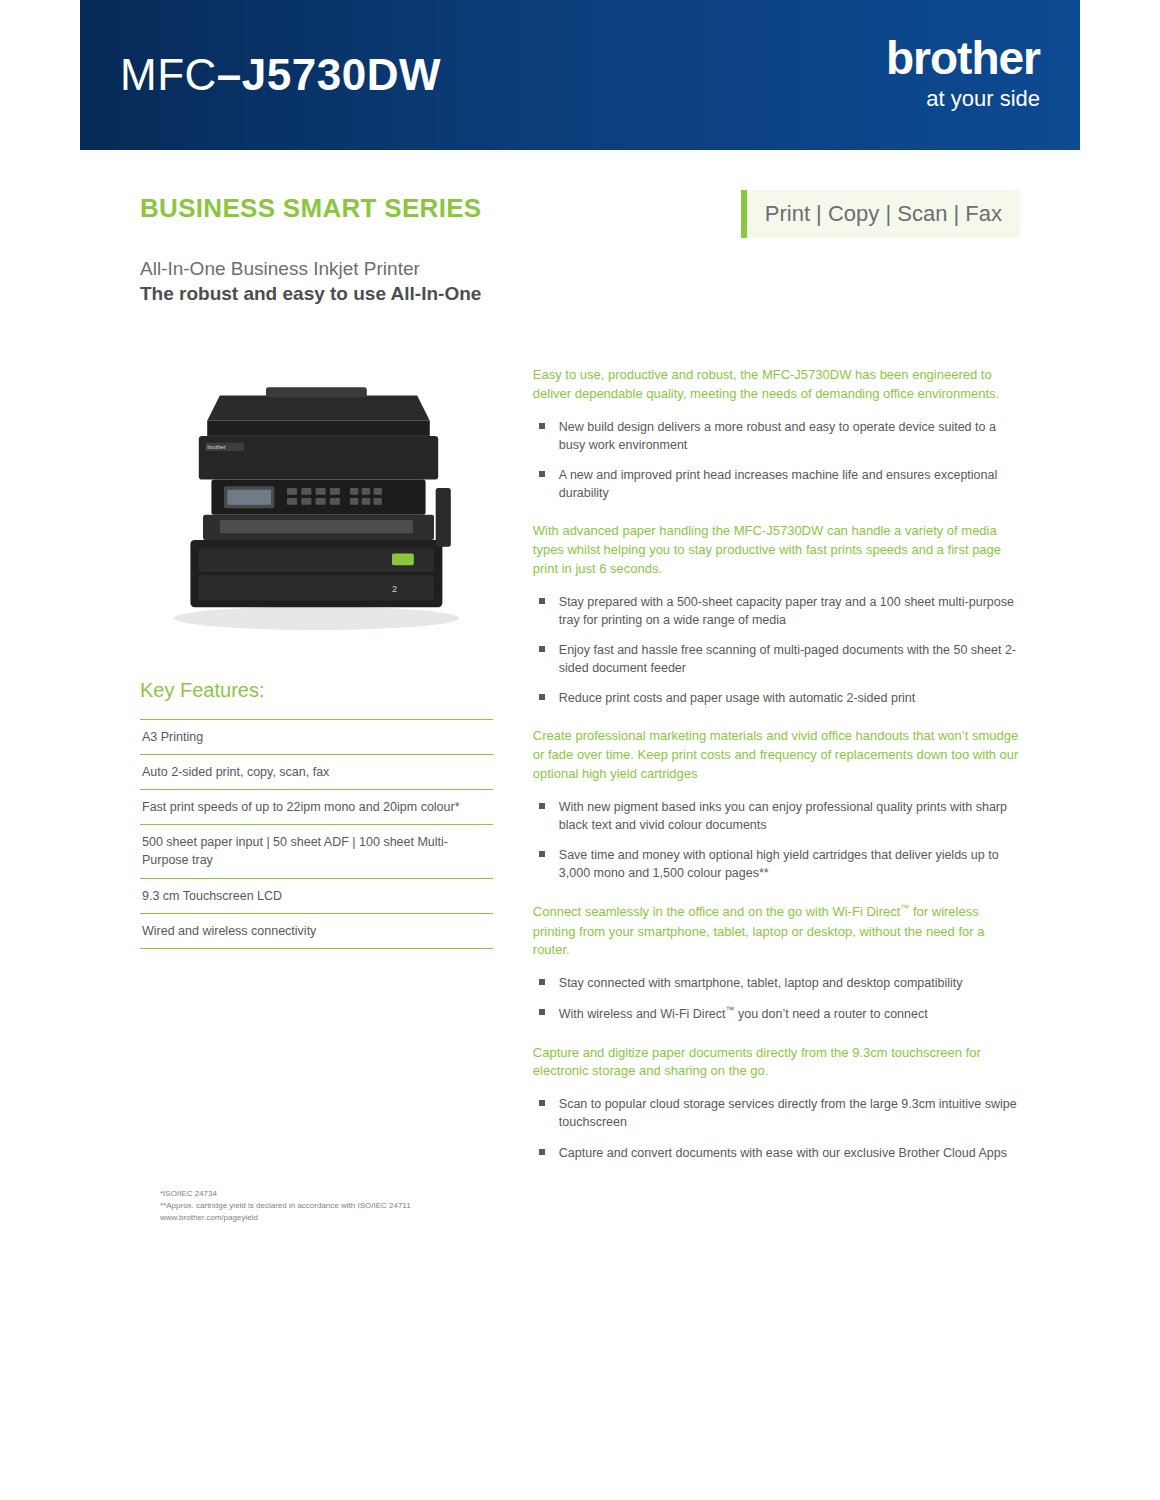MFC–J5730DW
brother
at your side
BUSINESS SMART SERIES
All-In-One Business Inkjet Printer The robust and easy to use All-In-One
Print | Copy | Scan | Fax
1 2 brother
Key Features:
A3 Printing
Auto 2-sided print, copy, scan, fax
Fast print speeds of up to 22ipm mono and 20ipm colour*
500 sheet paper input | 50 sheet ADF | 100 sheet Multi-Purpose tray
9.3 cm Touchscreen LCD
Wired and wireless connectivity
Easy to use, productive and robust, the MFC-J5730DW has been engineered to deliver dependable quality, meeting the needs of demanding office environments.
New build design delivers a more robust and easy to operate device suited to a busy work environment
A new and improved print head increases machine life and ensures exceptional durability
With advanced paper handling the MFC-J5730DW can handle a variety of media types whilst helping you to stay productive with fast prints speeds and a first page print in just 6 seconds.
Stay prepared with a 500-sheet capacity paper tray and a 100 sheet multi-purpose tray for printing on a wide range of media
Enjoy fast and hassle free scanning of multi-paged documents with the 50 sheet 2-sided document feeder
Reduce print costs and paper usage with automatic 2-sided print
Create professional marketing materials and vivid office handouts that won’t smudge or fade over time. Keep print costs and frequency of replacements down too with our optional high yield cartridges
With new pigment based inks you can enjoy professional quality prints with sharp black text and vivid colour documents
Save time and money with optional high yield cartridges that deliver yields up to 3,000 mono and 1,500 colour pages**
Connect seamlessly in the office and on the go with Wi-Fi Direct™ for wireless printing from your smartphone, tablet, laptop or desktop, without the need for a router.
Stay connected with smartphone, tablet, laptop and desktop compatibility
With wireless and Wi-Fi Direct™ you don’t need a router to connect
Capture and digitize paper documents directly from the 9.3cm touchscreen for electronic storage and sharing on the go.
Scan to popular cloud storage services directly from the large 9.3cm intuitive swipe touchscreen
Capture and convert documents with ease with our exclusive Brother Cloud Apps
*ISO/IEC 24734
**Approx. cartridge yield is declared in accordance with ISO/IEC 24711
www.brother.com/pageyield